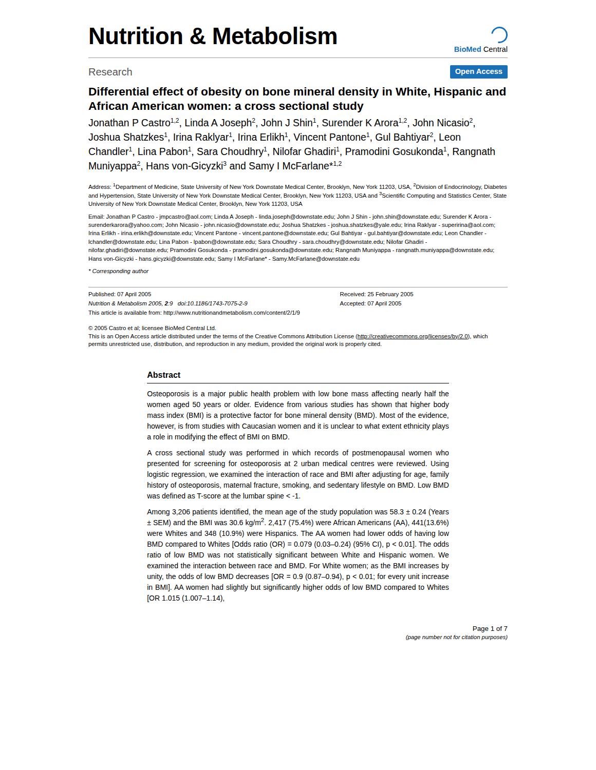Nutrition & Metabolism
BioMed Central
Research
Open Access
Differential effect of obesity on bone mineral density in White, Hispanic and African American women: a cross sectional study
Jonathan P Castro1,2, Linda A Joseph2, John J Shin1, Surender K Arora1,2, John Nicasio2, Joshua Shatzkes1, Irina Raklyar1, Irina Erlikh1, Vincent Pantone1, Gul Bahtiyar2, Leon Chandler1, Lina Pabon1, Sara Choudhry1, Nilofar Ghadiri1, Pramodini Gosukonda1, Rangnath Muniyappa2, Hans von-Gicyzki3 and Samy I McFarlane*1,2
Address: 1Department of Medicine, State University of New York Downstate Medical Center, Brooklyn, New York 11203, USA, 2Division of Endocrinology, Diabetes and Hypertension, State University of New York Downstate Medical Center, Brooklyn, New York 11203, USA and 3Scientific Computing and Statistics Center, State University of New York Downstate Medical Center, Brooklyn, New York 11203, USA
Email: Jonathan P Castro - jmpcastro@aol.com; Linda A Joseph - linda.joseph@downstate.edu; John J Shin - john.shin@downstate.edu; Surender K Arora - surenderkarora@yahoo.com; John Nicasio - john.nicasio@downstate.edu; Joshua Shatzkes - joshua.shatzkes@yale.edu; Irina Raklyar - superirina@aol.com; Irina Erlikh - irina.erlikh@downstate.edu; Vincent Pantone - vincent.pantone@downstate.edu; Gul Bahtiyar - gul.bahtiyar@downstate.edu; Leon Chandler - lchandler@downstate.edu; Lina Pabon - lpabon@downstate.edu; Sara Choudhry - sara.choudhry@downstate.edu; Nilofar Ghadiri - nilofar.ghadiri@downstate.edu; Pramodini Gosukonda - pramodini.gosukonda@downstate.edu; Rangnath Muniyappa - rangnath.muniyappa@downstate.edu; Hans von-Gicyzki - hans.gicyzki@downstate.edu; Samy I McFarlane* - Samy.McFarlane@downstate.edu
* Corresponding author
Published: 07 April 2005
Nutrition & Metabolism 2005, 2:9 doi:10.1186/1743-7075-2-9
This article is available from: http://www.nutritionandmetabolism.com/content/2/1/9
Received: 25 February 2005
Accepted: 07 April 2005
© 2005 Castro et al; licensee BioMed Central Ltd.
This is an Open Access article distributed under the terms of the Creative Commons Attribution License (http://creativecommons.org/licenses/by/2.0), which permits unrestricted use, distribution, and reproduction in any medium, provided the original work is properly cited.
Abstract
Osteoporosis is a major public health problem with low bone mass affecting nearly half the women aged 50 years or older. Evidence from various studies has shown that higher body mass index (BMI) is a protective factor for bone mineral density (BMD). Most of the evidence, however, is from studies with Caucasian women and it is unclear to what extent ethnicity plays a role in modifying the effect of BMI on BMD.
A cross sectional study was performed in which records of postmenopausal women who presented for screening for osteoporosis at 2 urban medical centres were reviewed. Using logistic regression, we examined the interaction of race and BMI after adjusting for age, family history of osteoporosis, maternal fracture, smoking, and sedentary lifestyle on BMD. Low BMD was defined as T-score at the lumbar spine < -1.
Among 3,206 patients identified, the mean age of the study population was 58.3 ± 0.24 (Years ± SEM) and the BMI was 30.6 kg/m2. 2,417 (75.4%) were African Americans (AA), 441(13.6%) were Whites and 348 (10.9%) were Hispanics. The AA women had lower odds of having low BMD compared to Whites [Odds ratio (OR) = 0.079 (0.03–0.24) (95% CI), p < 0.01]. The odds ratio of low BMD was not statistically significant between White and Hispanic women. We examined the interaction between race and BMD. For White women; as the BMI increases by unity, the odds of low BMD decreases [OR = 0.9 (0.87–0.94), p < 0.01; for every unit increase in BMI]. AA women had slightly but significantly higher odds of low BMD compared to Whites [OR 1.015 (1.007–1.14),
Page 1 of 7
(page number not for citation purposes)